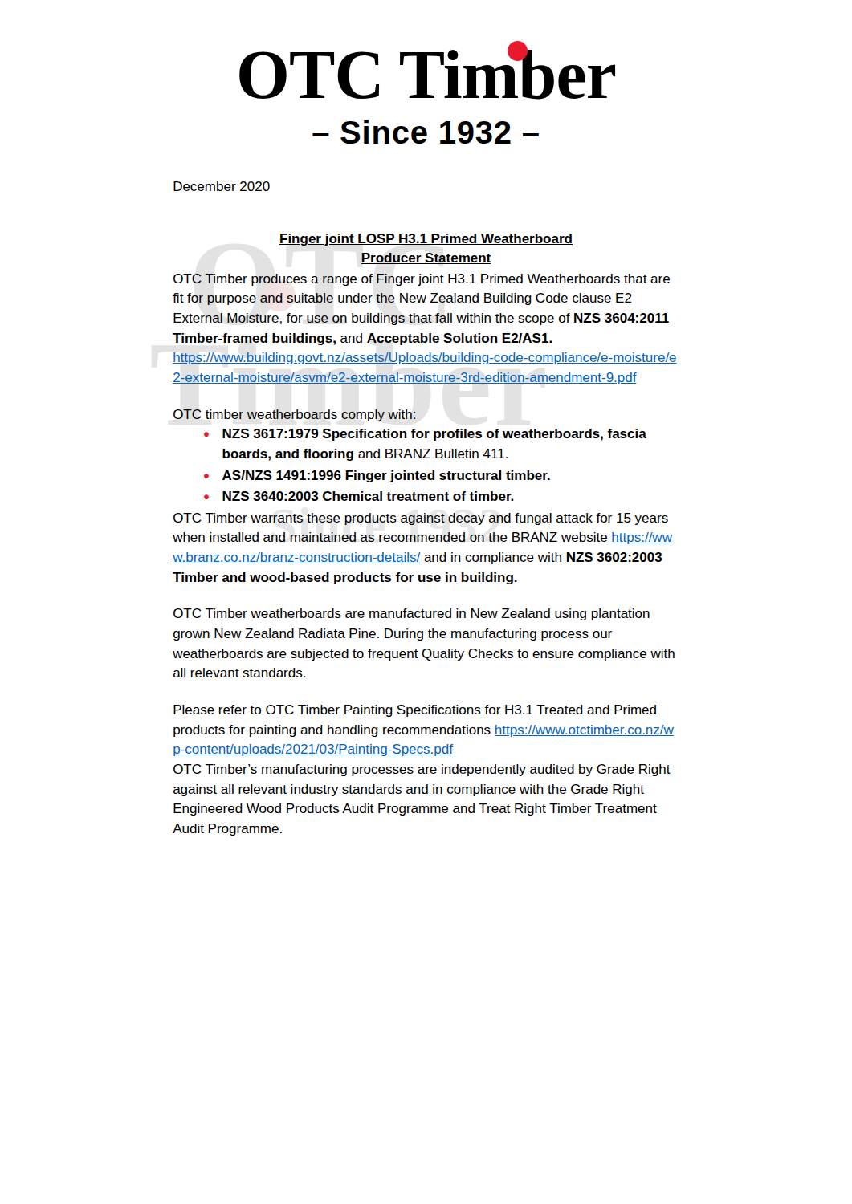OTC
Timber
Since 1932
OTC Timber
– Since 1932 –
December 2020
Finger joint LOSP H3.1 Primed Weatherboard
Producer Statement
OTC Timber produces a range of Finger joint H3.1 Primed Weatherboards that are fit for purpose and suitable under the New Zealand Building Code clause E2 External Moisture, for use on buildings that fall within the scope of NZS 3604:2011 Timber-framed buildings, and Acceptable Solution E2/AS1.
https://www.building.govt.nz/assets/Uploads/building-code-compliance/e-moisture/e2-external-moisture/asvm/e2-external-moisture-3rd-edition-amendment-9.pdf
OTC timber weatherboards comply with:
NZS 3617:1979 Specification for profiles of weatherboards, fascia boards, and flooring and BRANZ Bulletin 411.
AS/NZS 1491:1996 Finger jointed structural timber.
NZS 3640:2003 Chemical treatment of timber.
OTC Timber warrants these products against decay and fungal attack for 15 years when installed and maintained as recommended on the BRANZ website https://www.branz.co.nz/branz-construction-details/ and in compliance with NZS 3602:2003 Timber and wood-based products for use in building.
OTC Timber weatherboards are manufactured in New Zealand using plantation grown New Zealand Radiata Pine. During the manufacturing process our weatherboards are subjected to frequent Quality Checks to ensure compliance with all relevant standards.
Please refer to OTC Timber Painting Specifications for H3.1 Treated and Primed products for painting and handling recommendations https://www.otctimber.co.nz/wp-content/uploads/2021/03/Painting-Specs.pdf
OTC Timber’s manufacturing processes are independently audited by Grade Right against all relevant industry standards and in compliance with the Grade Right Engineered Wood Products Audit Programme and Treat Right Timber Treatment Audit Programme.